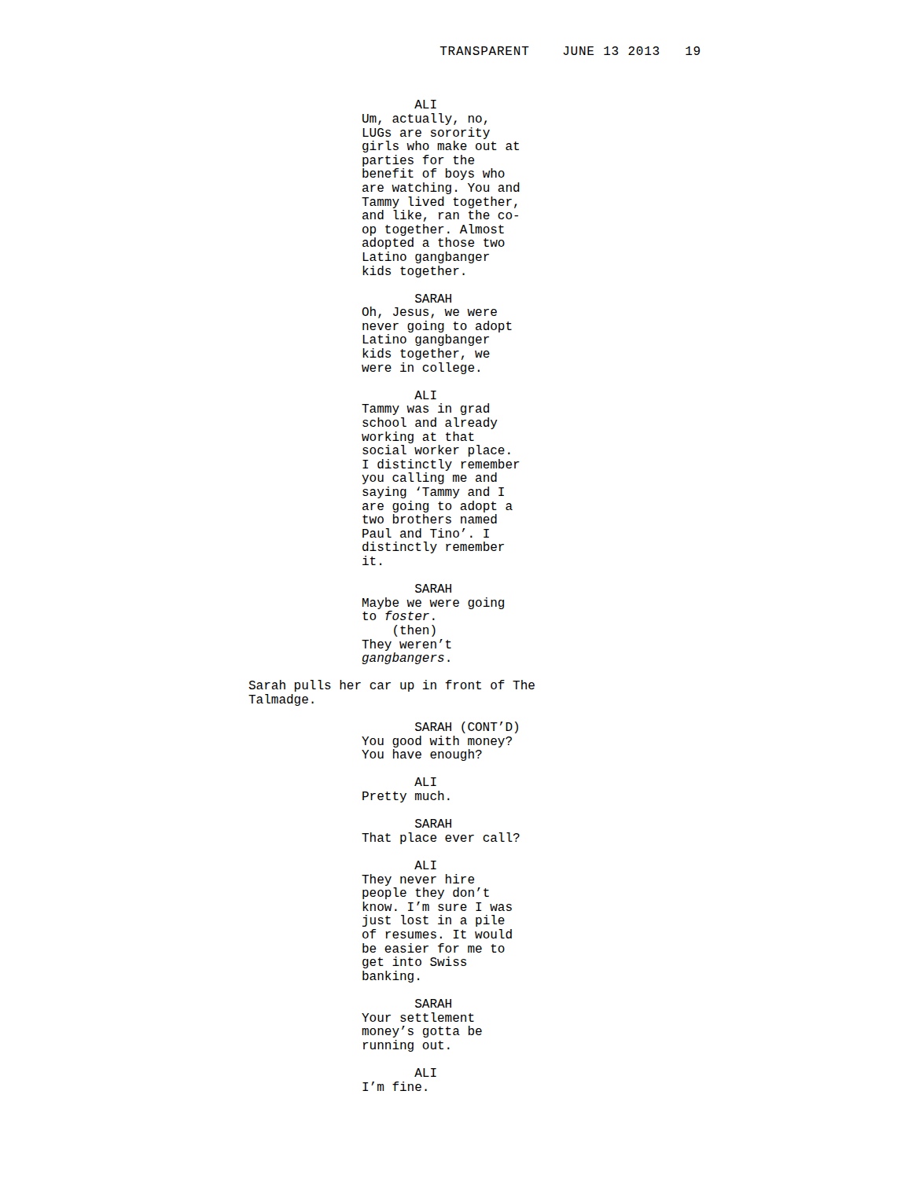TRANSPARENT JUNE 13 2013 19
ALI
Um, actually, no, LUGs are sorority girls who make out at parties for the benefit of boys who are watching. You and Tammy lived together, and like, ran the co-op together. Almost adopted a those two Latino gangbanger kids together.
SARAH
Oh, Jesus, we were never going to adopt Latino gangbanger kids together, we were in college.
ALI
Tammy was in grad school and already working at that social worker place. I distinctly remember you calling me and saying ‘Tammy and I are going to adopt a two brothers named Paul and Tino’. I distinctly remember it.
SARAH
Maybe we were going to foster.
(then)
They weren’t gangbangers.
Sarah pulls her car up in front of The Talmadge.
SARAH (CONT’D)
You good with money? You have enough?
ALI
Pretty much.
SARAH
That place ever call?
ALI
They never hire people they don’t know. I’m sure I was just lost in a pile of resumes. It would be easier for me to get into Swiss banking.
SARAH
Your settlement money’s gotta be running out.
ALI
I’m fine.